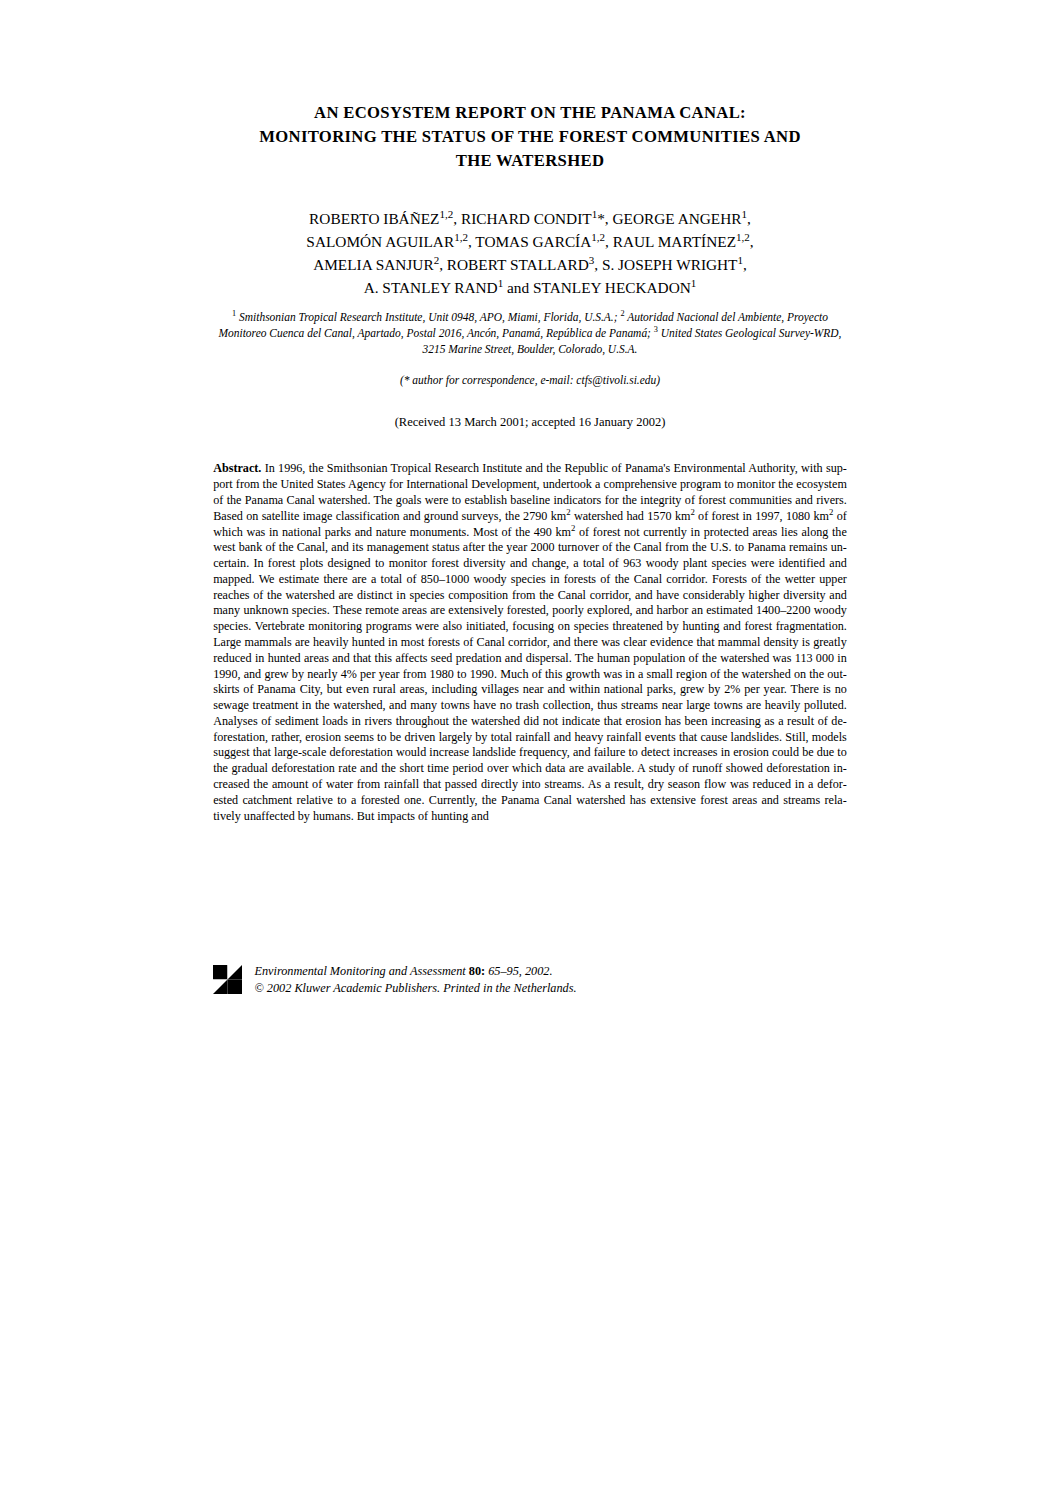An Ecosystem Report on the Panama Canal:
Monitoring the Status of the Forest Communities and
the Watershed
ROBERTO IBÁÑEZ1,2, RICHARD CONDIT1*, GEORGE ANGEHR1,
SALOMÓN AGUILAR1,2, TOMAS GARCÍA1,2, RAUL MARTÍNEZ1,2,
AMELIA SANJUR2, ROBERT STALLARD3, S. JOSEPH WRIGHT1,
A. STANLEY RAND1 and STANLEY HECKADON1
1 Smithsonian Tropical Research Institute, Unit 0948, APO, Miami, Florida, U.S.A.; 2 Autoridad Nacional del Ambiente, Proyecto Monitoreo Cuenca del Canal, Apartado, Postal 2016, Ancón, Panamá, República de Panamá; 3 United States Geological Survey-WRD, 3215 Marine Street, Boulder, Colorado, U.S.A.
(* author for correspondence, e-mail: ctfs@tivoli.si.edu)
(Received 13 March 2001; accepted 16 January 2002)
Abstract. In 1996, the Smithsonian Tropical Research Institute and the Republic of Panama's Environmental Authority, with support from the United States Agency for International Development, undertook a comprehensive program to monitor the ecosystem of the Panama Canal watershed. The goals were to establish baseline indicators for the integrity of forest communities and rivers. Based on satellite image classification and ground surveys, the 2790 km2 watershed had 1570 km2 of forest in 1997, 1080 km2 of which was in national parks and nature monuments. Most of the 490 km2 of forest not currently in protected areas lies along the west bank of the Canal, and its management status after the year 2000 turnover of the Canal from the U.S. to Panama remains uncertain. In forest plots designed to monitor forest diversity and change, a total of 963 woody plant species were identified and mapped. We estimate there are a total of 850–1000 woody species in forests of the Canal corridor. Forests of the wetter upper reaches of the watershed are distinct in species composition from the Canal corridor, and have considerably higher diversity and many unknown species. These remote areas are extensively forested, poorly explored, and harbor an estimated 1400–2200 woody species. Vertebrate monitoring programs were also initiated, focusing on species threatened by hunting and forest fragmentation. Large mammals are heavily hunted in most forests of Canal corridor, and there was clear evidence that mammal density is greatly reduced in hunted areas and that this affects seed predation and dispersal. The human population of the watershed was 113 000 in 1990, and grew by nearly 4% per year from 1980 to 1990. Much of this growth was in a small region of the watershed on the outskirts of Panama City, but even rural areas, including villages near and within national parks, grew by 2% per year. There is no sewage treatment in the watershed, and many towns have no trash collection, thus streams near large towns are heavily polluted. Analyses of sediment loads in rivers throughout the watershed did not indicate that erosion has been increasing as a result of deforestation, rather, erosion seems to be driven largely by total rainfall and heavy rainfall events that cause landslides. Still, models suggest that large-scale deforestation would increase landslide frequency, and failure to detect increases in erosion could be due to the gradual deforestation rate and the short time period over which data are available. A study of runoff showed deforestation increased the amount of water from rainfall that passed directly into streams. As a result, dry season flow was reduced in a deforested catchment relative to a forested one. Currently, the Panama Canal watershed has extensive forest areas and streams relatively unaffected by humans. But impacts of hunting and
Environmental Monitoring and Assessment 80: 65–95, 2002.
© 2002 Kluwer Academic Publishers. Printed in the Netherlands.